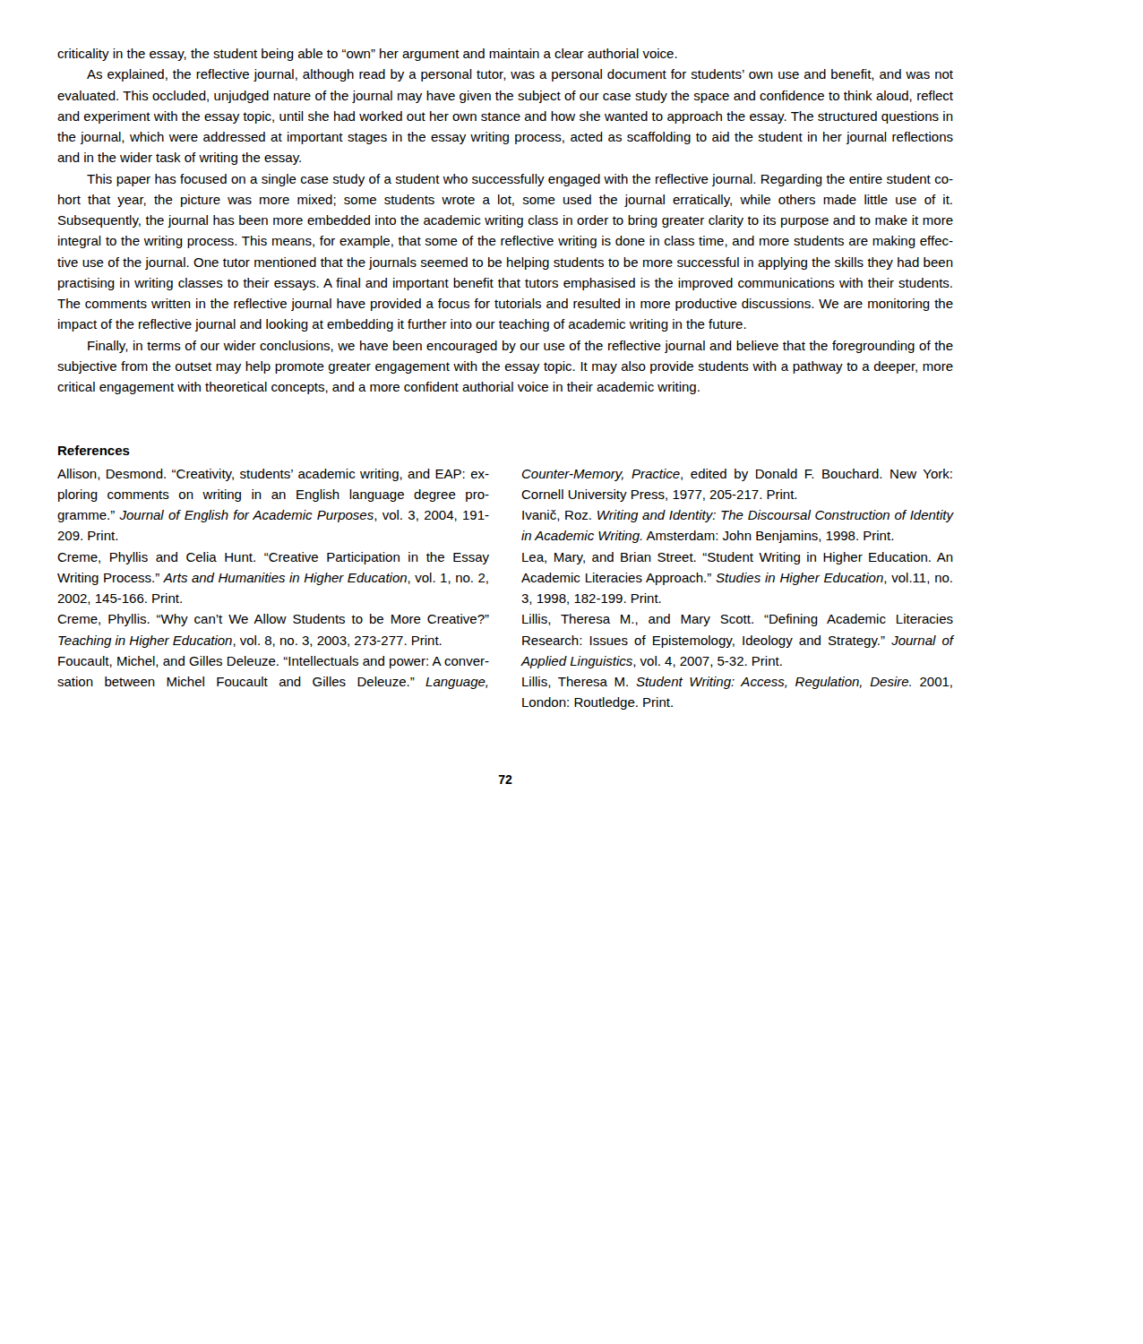criticality in the essay, the student being able to “own” her argument and maintain a clear authorial voice.
As explained, the reflective journal, although read by a personal tutor, was a personal document for students’ own use and benefit, and was not evaluated. This occluded, unjudged nature of the journal may have given the subject of our case study the space and confidence to think aloud, reflect and experiment with the essay topic, until she had worked out her own stance and how she wanted to approach the essay. The structured questions in the journal, which were addressed at important stages in the essay writing process, acted as scaffolding to aid the student in her journal reflections and in the wider task of writing the essay.
This paper has focused on a single case study of a student who successfully engaged with the reflective journal. Regarding the entire student cohort that year, the picture was more mixed; some students wrote a lot, some used the journal erratically, while others made little use of it. Subsequently, the journal has been more embedded into the academic writing class in order to bring greater clarity to its purpose and to make it more integral to the writing process. This means, for example, that some of the reflective writing is done in class time, and more students are making effective use of the journal. One tutor mentioned that the journals seemed to be helping students to be more successful in applying the skills they had been practising in writing classes to their essays. A final and important benefit that tutors emphasised is the improved communications with their students. The comments written in the reflective journal have provided a focus for tutorials and resulted in more productive discussions. We are monitoring the impact of the reflective journal and looking at embedding it further into our teaching of academic writing in the future.
Finally, in terms of our wider conclusions, we have been encouraged by our use of the reflective journal and believe that the foregrounding of the subjective from the outset may help promote greater engagement with the essay topic. It may also provide students with a pathway to a deeper, more critical engagement with theoretical concepts, and a more confident authorial voice in their academic writing.
References
Allison, Desmond. “Creativity, students’ academic writing, and EAP: exploring comments on writing in an English language degree programme.” Journal of English for Academic Purposes, vol. 3, 2004, 191-209. Print.
Creme, Phyllis and Celia Hunt. “Creative Participation in the Essay Writing Process.” Arts and Humanities in Higher Education, vol. 1, no. 2, 2002, 145-166. Print.
Creme, Phyllis. “Why can’t We Allow Students to be More Creative?” Teaching in Higher Education, vol. 8, no. 3, 2003, 273-277. Print.
Foucault, Michel, and Gilles Deleuze. “Intellectuals and power: A conversation between Michel Foucault and Gilles Deleuze.” Language, Counter-Memory, Practice, edited by Donald F. Bouchard. New York: Cornell University Press, 1977, 205-217. Print.
Ivanič, Roz. Writing and Identity: The Discoursal Construction of Identity in Academic Writing. Amsterdam: John Benjamins, 1998. Print.
Lea, Mary, and Brian Street. “Student Writing in Higher Education. An Academic Literacies Approach.” Studies in Higher Education, vol.11, no. 3, 1998, 182-199. Print.
Lillis, Theresa M., and Mary Scott. “Defining Academic Literacies Research: Issues of Epistemology, Ideology and Strategy.” Journal of Applied Linguistics, vol. 4, 2007, 5-32. Print.
Lillis, Theresa M. Student Writing: Access, Regulation, Desire. 2001, London: Routledge. Print.
72